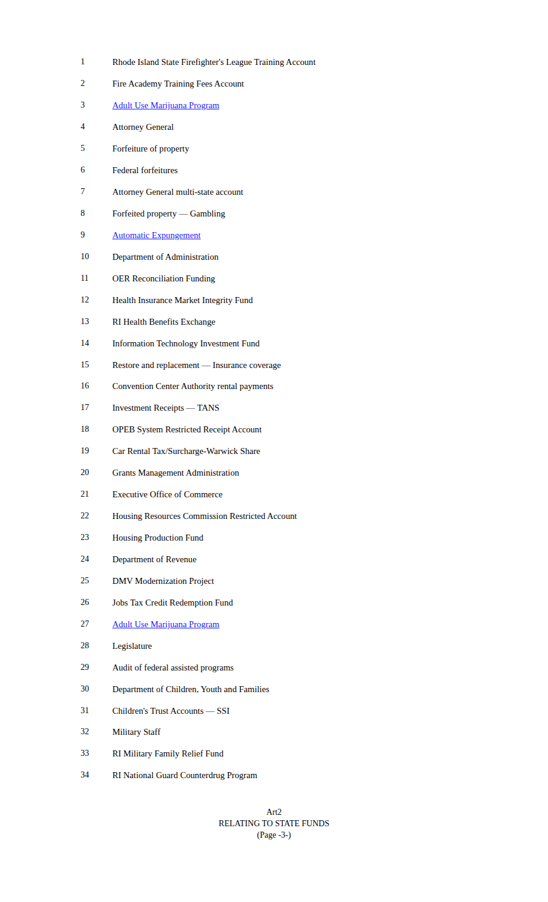| 1 | Rhode Island State Firefighter's League Training Account |
| 2 | Fire Academy Training Fees Account |
| 3 | Adult Use Marijuana Program |
| 4 | Attorney General |
| 5 | Forfeiture of property |
| 6 | Federal forfeitures |
| 7 | Attorney General multi-state account |
| 8 | Forfeited property — Gambling |
| 9 | Automatic Expungement |
| 10 | Department of Administration |
| 11 | OER Reconciliation Funding |
| 12 | Health Insurance Market Integrity Fund |
| 13 | RI Health Benefits Exchange |
| 14 | Information Technology Investment Fund |
| 15 | Restore and replacement — Insurance coverage |
| 16 | Convention Center Authority rental payments |
| 17 | Investment Receipts — TANS |
| 18 | OPEB System Restricted Receipt Account |
| 19 | Car Rental Tax/Surcharge-Warwick Share |
| 20 | Grants Management Administration |
| 21 | Executive Office of Commerce |
| 22 | Housing Resources Commission Restricted Account |
| 23 | Housing Production Fund |
| 24 | Department of Revenue |
| 25 | DMV Modernization Project |
| 26 | Jobs Tax Credit Redemption Fund |
| 27 | Adult Use Marijuana Program |
| 28 | Legislature |
| 29 | Audit of federal assisted programs |
| 30 | Department of Children, Youth and Families |
| 31 | Children's Trust Accounts — SSI |
| 32 | Military Staff |
| 33 | RI Military Family Relief Fund |
| 34 | RI National Guard Counterdrug Program |
Art2
RELATING TO STATE FUNDS
(Page -3-)